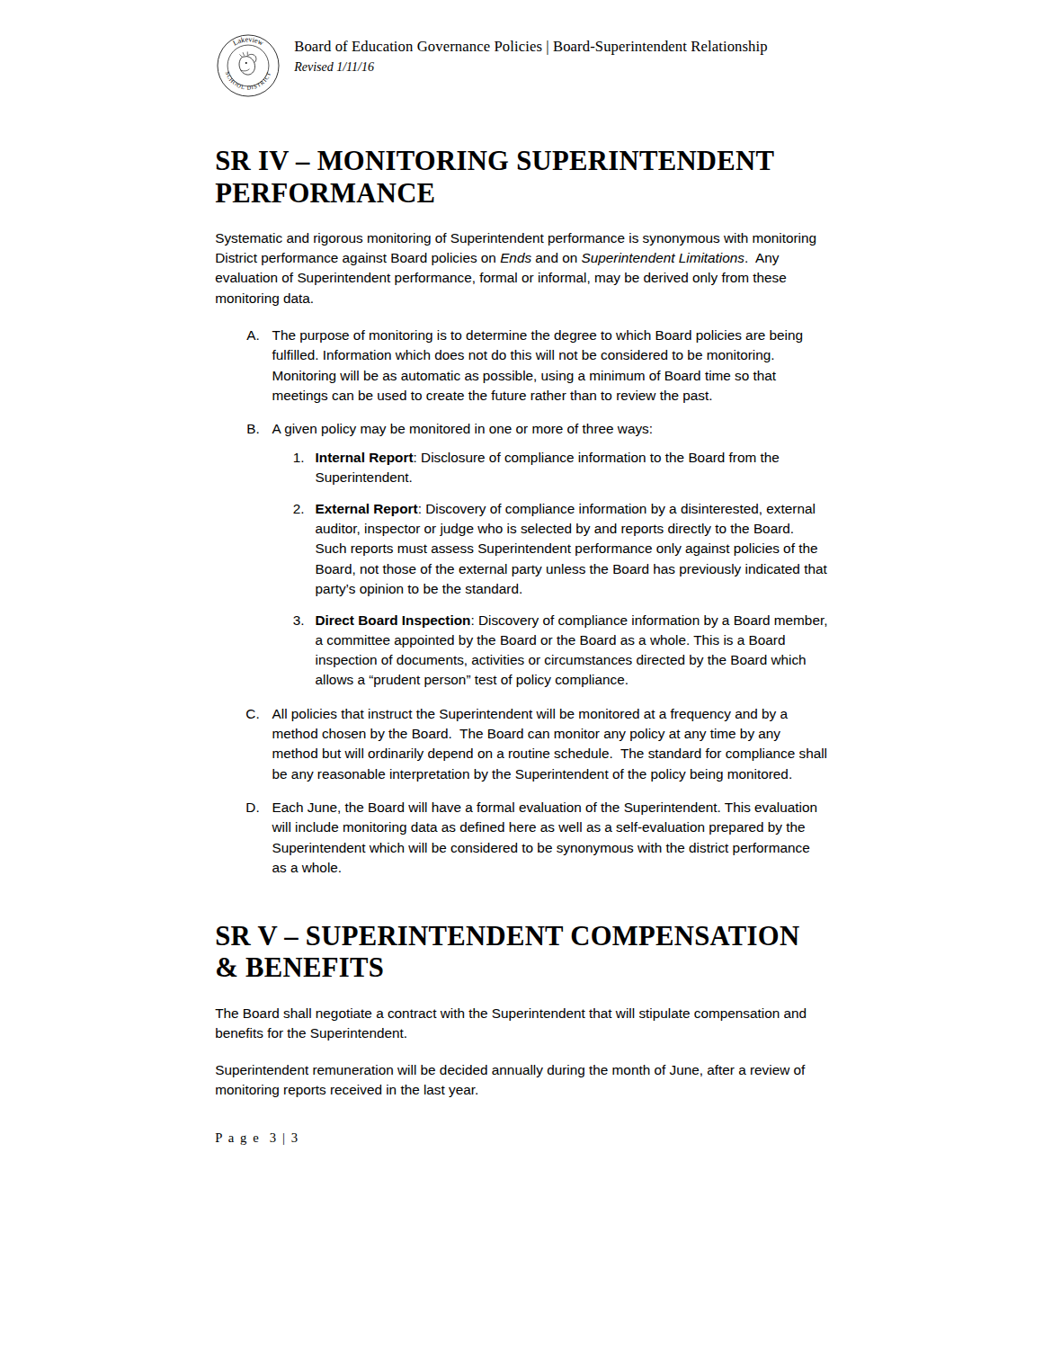Lakeview SCHOOL DISTRICT
Board of Education Governance Policies | Board-Superintendent Relationship
Revised 1/11/16
SR IV – MONITORING SUPERINTENDENT PERFORMANCE
Systematic and rigorous monitoring of Superintendent performance is synonymous with monitoring District performance against Board policies on Ends and on Superintendent Limitations. Any evaluation of Superintendent performance, formal or informal, may be derived only from these monitoring data.
The purpose of monitoring is to determine the degree to which Board policies are being fulfilled. Information which does not do this will not be considered to be monitoring. Monitoring will be as automatic as possible, using a minimum of Board time so that meetings can be used to create the future rather than to review the past.
A given policy may be monitored in one or more of three ways:
Internal Report: Disclosure of compliance information to the Board from the Superintendent.
External Report: Discovery of compliance information by a disinterested, external auditor, inspector or judge who is selected by and reports directly to the Board. Such reports must assess Superintendent performance only against policies of the Board, not those of the external party unless the Board has previously indicated that party’s opinion to be the standard.
Direct Board Inspection: Discovery of compliance information by a Board member, a committee appointed by the Board or the Board as a whole. This is a Board inspection of documents, activities or circumstances directed by the Board which allows a “prudent person” test of policy compliance.
All policies that instruct the Superintendent will be monitored at a frequency and by a method chosen by the Board. The Board can monitor any policy at any time by any method but will ordinarily depend on a routine schedule. The standard for compliance shall be any reasonable interpretation by the Superintendent of the policy being monitored.
Each June, the Board will have a formal evaluation of the Superintendent. This evaluation will include monitoring data as defined here as well as a self-evaluation prepared by the Superintendent which will be considered to be synonymous with the district performance as a whole.
SR V – SUPERINTENDENT COMPENSATION & BENEFITS
The Board shall negotiate a contract with the Superintendent that will stipulate compensation and benefits for the Superintendent.
Superintendent remuneration will be decided annually during the month of June, after a review of monitoring reports received in the last year.
P a g e 3 | 3